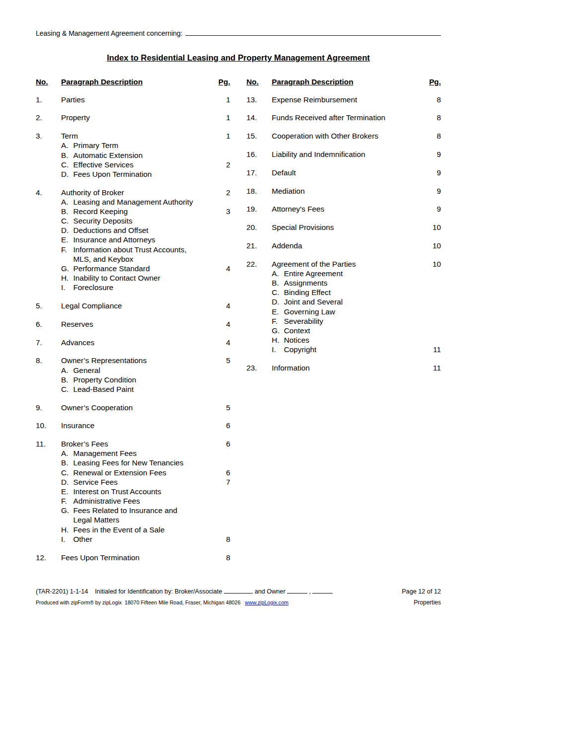Leasing & Management Agreement concerning:
Index to Residential Leasing and Property Management Agreement
| / No. / Paragraph Description / Pg. / / --- / --- / --- / / 1. / Parties / 1 / / 2. / Property / 1 / / 3. / Term A. Primary Term B. Automatic Extension C. Effective Services D. Fees Upon Termination / 1 x x 2 / / 4. / Authority of Broker A. Leasing and Management Authority B. Record Keeping C. Security Deposits D. Deductions and Offset E. Insurance and Attorneys F. Information about Trust Accounts, MLS, and Keybox G. Performance Standard H. Inability to Contact Owner I. Foreclosure / 2 x 3 x x x x x 4 / / 5. / Legal Compliance / 4 / / 6. / Reserves / 4 / / 7. / Advances / 4 / / 8. / Owner’s Representations A. General B. Property Condition C. Lead-Based Paint / 5 / / 9. / Owner’s Cooperation / 5 / / 10. / Insurance / 6 / / 11. / Broker’s Fees A. Management Fees B. Leasing Fees for New Tenancies C. Renewal or Extension Fees D. Service Fees E. Interest on Trust Accounts F. Administrative Fees G. Fees Related to Insurance and Legal Matters H. Fees in the Event of a Sale I. Other / 6 x x 6 7 x x x x x 8 / / 12. / Fees Upon Termination / 8 / | | / No. / Paragraph Description / Pg. / / --- / --- / --- / / 13. / Expense Reimbursement / 8 / / 14. / Funds Received after Termination / 8 / / 15. / Cooperation with Other Brokers / 8 / / 16. / Liability and Indemnification / 9 / / 17. / Default / 9 / / 18. / Mediation / 9 / / 19. / Attorney's Fees / 9 / / 20. / Special Provisions / 10 / / 21. / Addenda / 10 / / 22. / Agreement of the Parties A. Entire Agreement B. Assignments C. Binding Effect D. Joint and Several E. Governing Law F. Severability G. Context H. Notices I. Copyright / 10 x x x x x x x x 11 / / 23. / Information / 11 / |
(TAR-2201) 1-1-14 Initialed for Identification by: Broker/Associate and Owner , Page 12 of 12
Produced with zipForm® by zipLogix 18070 Fifteen Mile Road, Fraser, Michigan 48026 www.zipLogix.com Properties